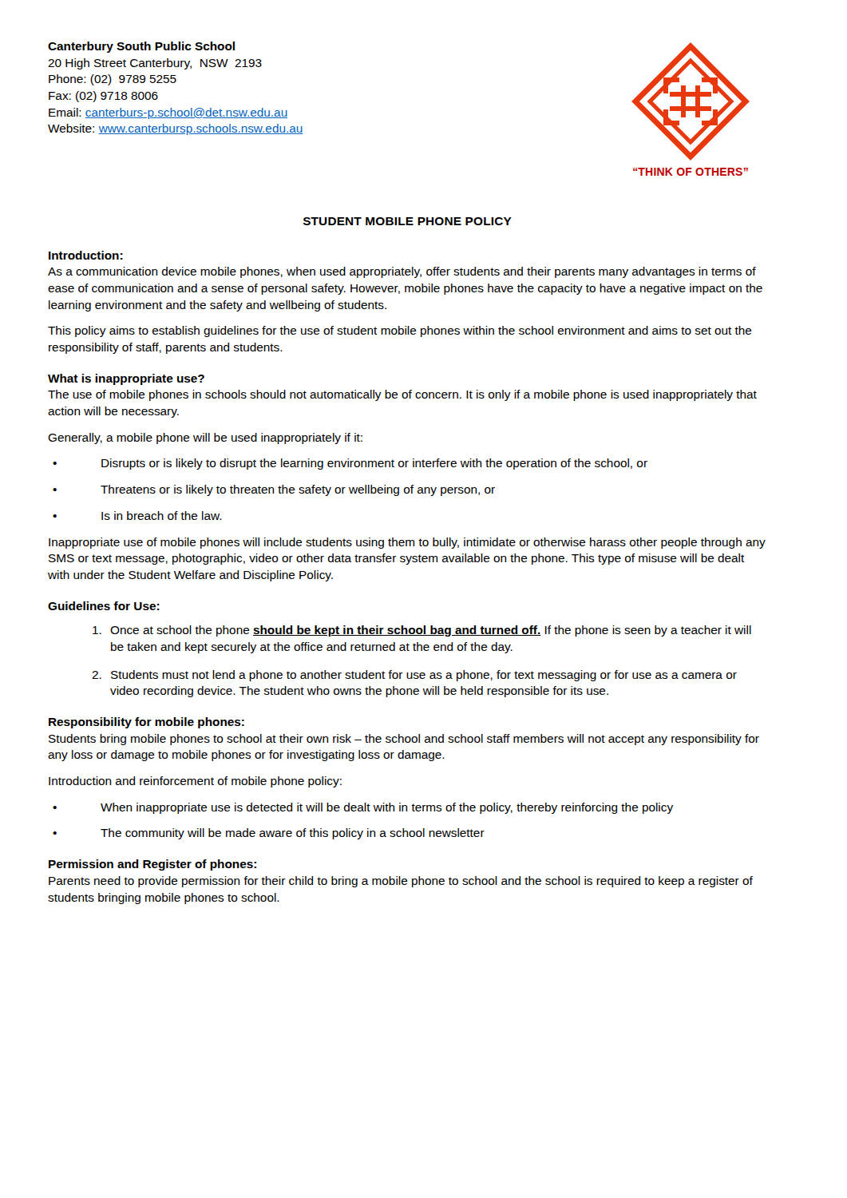Canterbury South Public School
20 High Street Canterbury, NSW 2193
Phone: (02) 9789 5255
Fax: (02) 9718 8006
Email: canterburs-p.school@det.nsw.edu.au
Website: www.canterbursp.schools.nsw.edu.au
“THINK OF OTHERS”
STUDENT MOBILE PHONE POLICY
Introduction:
As a communication device mobile phones, when used appropriately, offer students and their parents many advantages in terms of ease of communication and a sense of personal safety. However, mobile phones have the capacity to have a negative impact on the learning environment and the safety and wellbeing of students.
This policy aims to establish guidelines for the use of student mobile phones within the school environment and aims to set out the responsibility of staff, parents and students.
What is inappropriate use?
The use of mobile phones in schools should not automatically be of concern. It is only if a mobile phone is used inappropriately that action will be necessary.
Generally, a mobile phone will be used inappropriately if it:
Disrupts or is likely to disrupt the learning environment or interfere with the operation of the school, or
Threatens or is likely to threaten the safety or wellbeing of any person, or
Is in breach of the law.
Inappropriate use of mobile phones will include students using them to bully, intimidate or otherwise harass other people through any SMS or text message, photographic, video or other data transfer system available on the phone. This type of misuse will be dealt with under the Student Welfare and Discipline Policy.
Guidelines for Use:
Once at school the phone should be kept in their school bag and turned off. If the phone is seen by a teacher it will be taken and kept securely at the office and returned at the end of the day.
Students must not lend a phone to another student for use as a phone, for text messaging or for use as a camera or video recording device. The student who owns the phone will be held responsible for its use.
Responsibility for mobile phones:
Students bring mobile phones to school at their own risk – the school and school staff members will not accept any responsibility for any loss or damage to mobile phones or for investigating loss or damage.
Introduction and reinforcement of mobile phone policy:
When inappropriate use is detected it will be dealt with in terms of the policy, thereby reinforcing the policy
The community will be made aware of this policy in a school newsletter
Permission and Register of phones:
Parents need to provide permission for their child to bring a mobile phone to school and the school is required to keep a register of students bringing mobile phones to school.